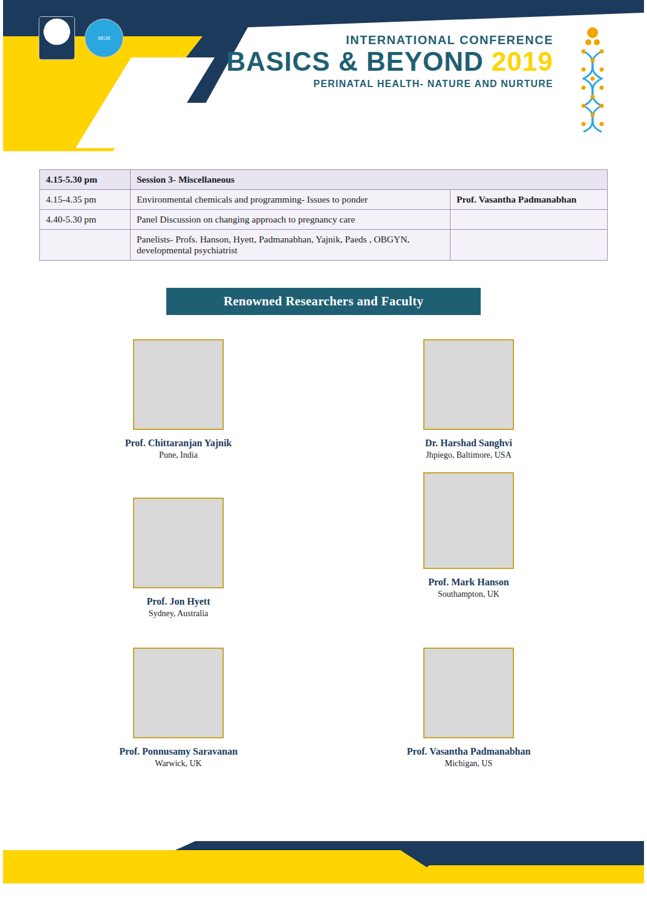AICRCOG
MGM
INTERNATIONAL CONFERENCE
BASICS & BEYOND 2019
PERINATAL HEALTH- NATURE AND NURTURE
| 4.15-5.30 pm | Session 3- Miscellaneous |
| 4.15-4.35 pm | Environmental chemicals and programming- Issues to ponder | Prof. Vasantha Padmanabhan |
| 4.40-5.30 pm | Panel Discussion on changing approach to pregnancy care | |
| | Panelists- Profs. Hanson, Hyett, Padmanabhan, Yajnik, Paeds , OBGYN, developmental psychiatrist | |
Renowned Researchers and Faculty
Prof. Chittaranjan Yajnik
Pune, India
Dr. Harshad Sanghvi
Jhpiego, Baltimore, USA
Prof. Jon Hyett
Sydney, Australia
Prof. Mark Hanson
Southampton, UK
Prof. Ponnusamy Saravanan
Warwick, UK
Prof. Vasantha Padmanabhan
Michigan, US